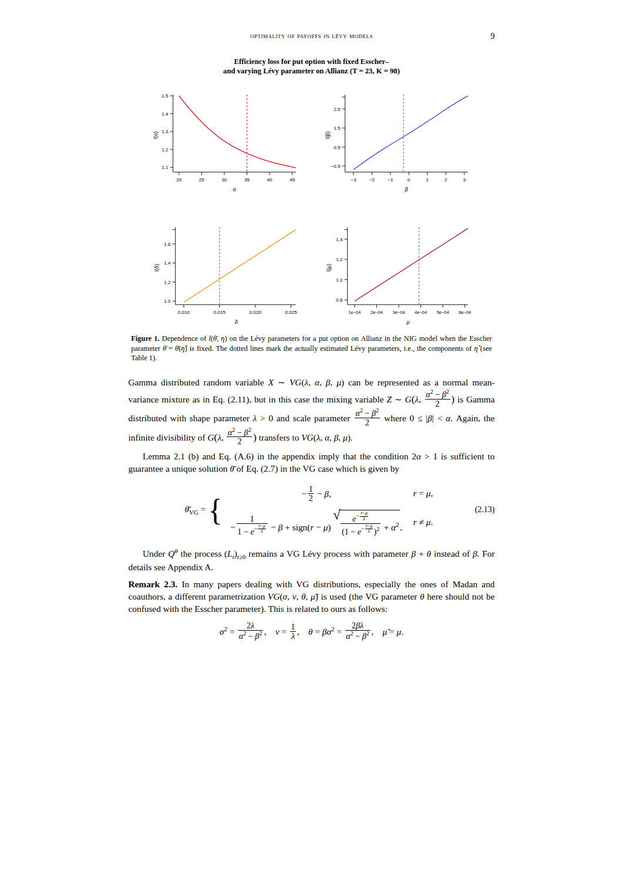optimality of payoffs in lévy models 9
Efficiency loss for put option with fixed Esscher–
and varying Lévy parameter on Allianz (T = 23, K = 98)
1.1 1.2 1.3 1.4 1.5 20 25 30 35 40 45 α l(α)
−0.5 0.5 1.5 2.5 −3 −2 −1 0 1 2 3 β l(β)
1.0 1.2 1.4 1.6 0.010 0.015 0.020 0.025 δ l(δ)
0.8 1.0 1.2 1.4 1e−04 2e−04 3e−04 4e−04 5e−04 6e−04 μ l(μ)
Figure 1. Dependence of l(θ̄, η) on the Lévy parameters for a put option on Allianz in the NIG model when the Esscher parameter θ̄ = θ̄(η̂) is fixed. The dotted lines mark the actually estimated Lévy parameters, i.e., the components of η̂ (see Table 1).
Gamma distributed random variable X ∼ VG(λ, α, β, μ) can be represented as a normal mean-variance mixture as in Eq. (2.11), but in this case the mixing variable Z ∼ G(λ, α2 − β22) is Gamma distributed with shape parameter λ > 0 and scale parameter α2 − β22 where 0 ≤ |β| < α. Again, the infinite divisibility of G(λ, α2 − β22) transfers to VG(λ, α, β, μ).
Lemma 2.1 (b) and Eq. (A.6) in the appendix imply that the condition 2α > 1 is sufficient to guarantee a unique solution θ̄ of Eq. (2.7) in the VG case which is given by
(2.13) θ̄VG = {
| − 1 2 − β , | r = μ , |
| − 1 1 − e − r − μ λ − β + sign( r − μ ) e − r − μ λ (1 − e − r − μ λ ) 2 + α 2 , | r ≠ μ . |
Under Qθ the process (Lt)t≥0 remains a VG Lévy process with parameter β + θ instead of β. For details see Appendix A.
Remark 2.3. In many papers dealing with VG distributions, especially the ones of Madan and coauthors, a different parametrization VG(σ, ν, θ, μ̃) is used (the VG parameter θ here should not be confused with the Esscher parameter). This is related to ours as follows:
σ2 = 2λ α2 − β2, ν = 1 λ, θ = βσ2 = 2βλ α2 − β2, μ̃ = μ.